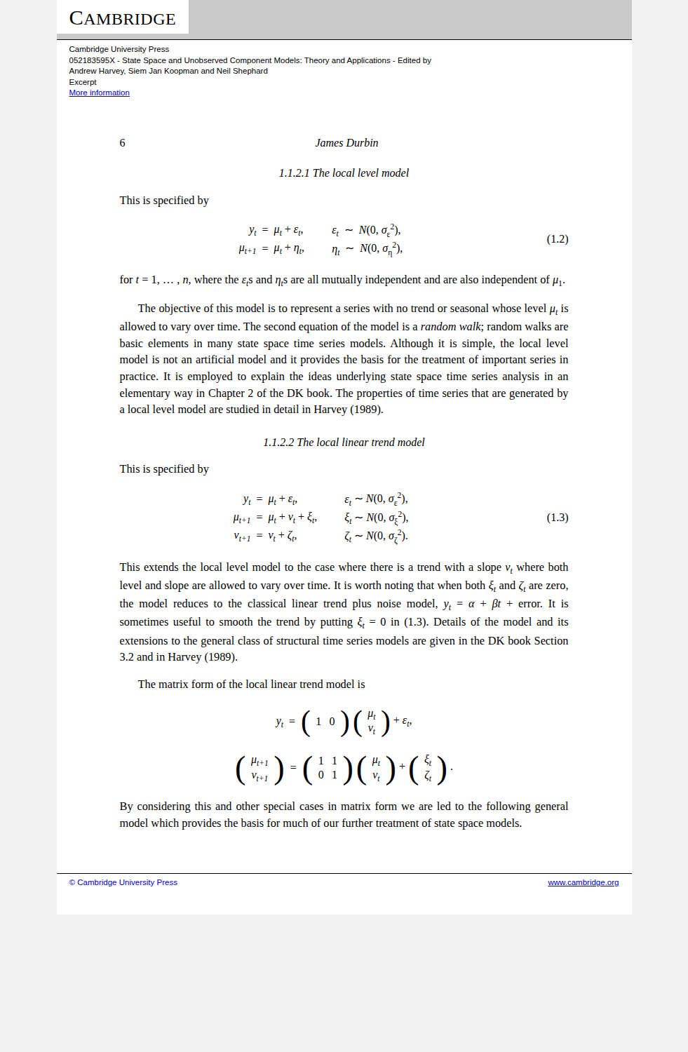CAMBRIDGE
Cambridge University Press
052183595X - State Space and Unobserved Component Models: Theory and Applications - Edited by
Andrew Harvey, Siem Jan Koopman and Neil Shephard
Excerpt
More information
6
James Durbin
1.1.2.1 The local level model
This is specified by
| y t | = | μ t + ε t , | ε t ∼ N (0, σ ε 2 ), |
| μ t+1 | = | μ t + η t , | η t ∼ N (0, σ η 2 ), |
(1.2)
for t = 1, … , n, where the εts and ηts are all mutually independent and are also independent of μ1.
The objective of this model is to represent a series with no trend or seasonal whose level μt is allowed to vary over time. The second equation of the model is a random walk; random walks are basic elements in many state space time series models. Although it is simple, the local level model is not an artificial model and it provides the basis for the treatment of important series in practice. It is employed to explain the ideas underlying state space time series analysis in an elementary way in Chapter 2 of the DK book. The properties of time series that are generated by a local level model are studied in detail in Harvey (1989).
1.1.2.2 The local linear trend model
This is specified by
| y t | = | μ t + ε t , | ε t ∼ N (0, σ ε 2 ), |
| μ t+1 | = | μ t + ν t + ξ t , | ξ t ∼ N (0, σ ξ 2 ), |
| ν t+1 | = | ν t + ζ t , | ζ t ∼ N (0, σ ζ 2 ). |
(1.3)
This extends the local level model to the case where there is a trend with a slope νt where both level and slope are allowed to vary over time. It is worth noting that when both ξt and ζt are zero, the model reduces to the classical linear trend plus noise model, yt = α + βt + error. It is sometimes useful to smooth the trend by putting ξt = 0 in (1.3). Details of the model and its extensions to the general class of structural time series models are given in the DK book Section 3.2 and in Harvey (1989).
The matrix form of the local linear trend model is
| y t | = | ( / 1 / 0 / ) ( / μ t / / ν t / ) + ε t , |
| ( / μ t+1 / / ν t+1 / ) | = | ( / 1 / 1 / / 0 / 1 / ) ( / μ t / / ν t / ) + ( / ξ t / / ζ t / ) . |
By considering this and other special cases in matrix form we are led to the following general model which provides the basis for much of our further treatment of state space models.
© Cambridge University Press
www.cambridge.org